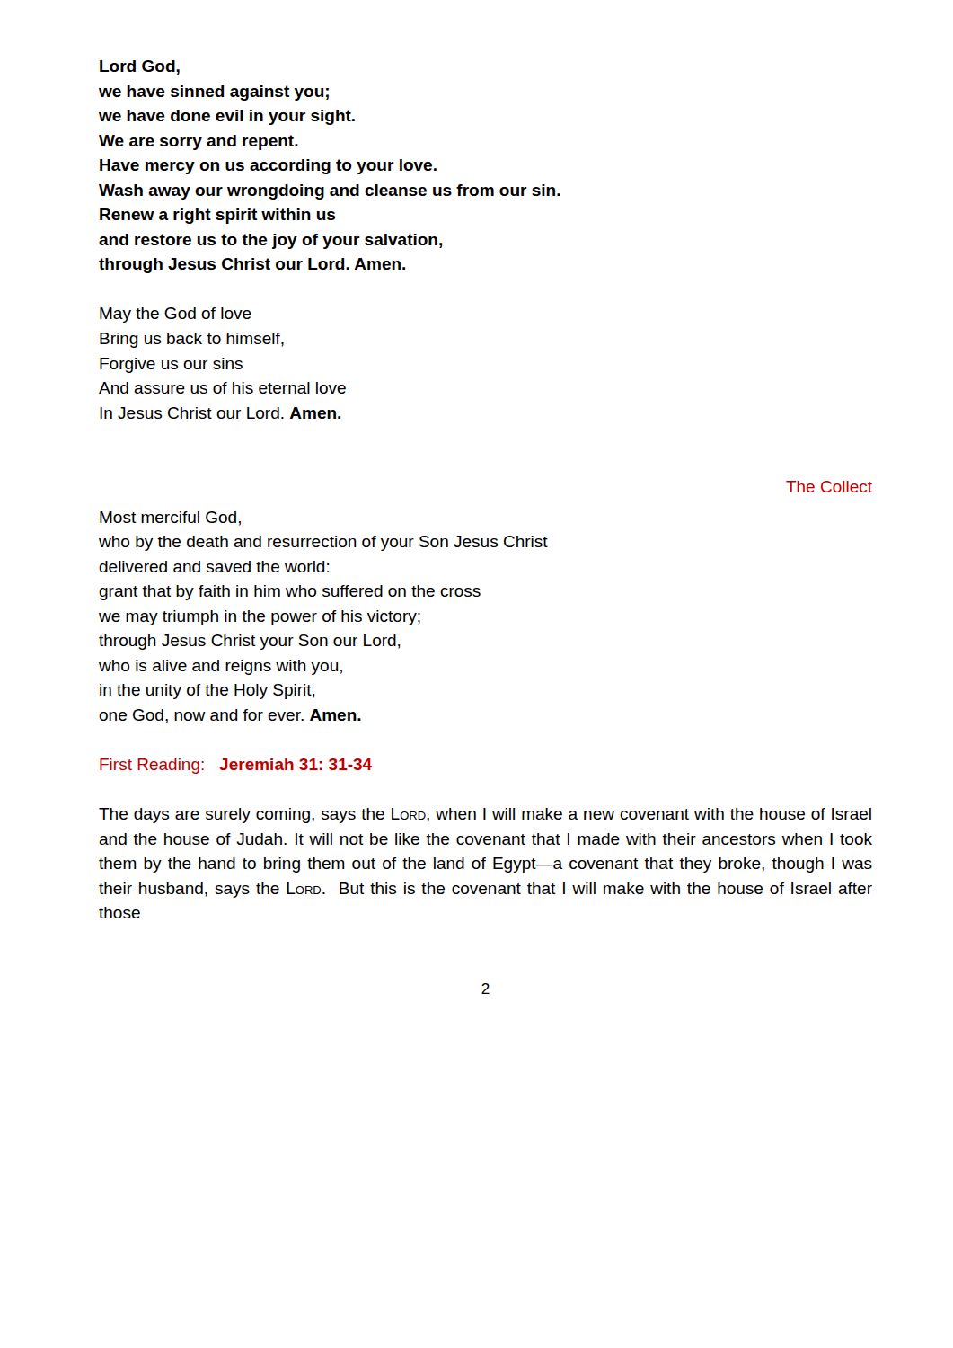Lord God,
we have sinned against you;
we have done evil in your sight.
We are sorry and repent.
Have mercy on us according to your love.
Wash away our wrongdoing and cleanse us from our sin.
Renew a right spirit within us
and restore us to the joy of your salvation,
through Jesus Christ our Lord. Amen.
May the God of love
Bring us back to himself,
Forgive us our sins
And assure us of his eternal love
In Jesus Christ our Lord. Amen.
The Collect
Most merciful God,
who by the death and resurrection of your Son Jesus Christ
delivered and saved the world:
grant that by faith in him who suffered on the cross
we may triumph in the power of his victory;
through Jesus Christ your Son our Lord,
who is alive and reigns with you,
in the unity of the Holy Spirit,
one God, now and for ever. Amen.
First Reading: Jeremiah 31: 31-34
The days are surely coming, says the Lord, when I will make a new covenant with the house of Israel and the house of Judah. It will not be like the covenant that I made with their ancestors when I took them by the hand to bring them out of the land of Egypt—a covenant that they broke, though I was their husband, says the Lord. But this is the covenant that I will make with the house of Israel after those
2